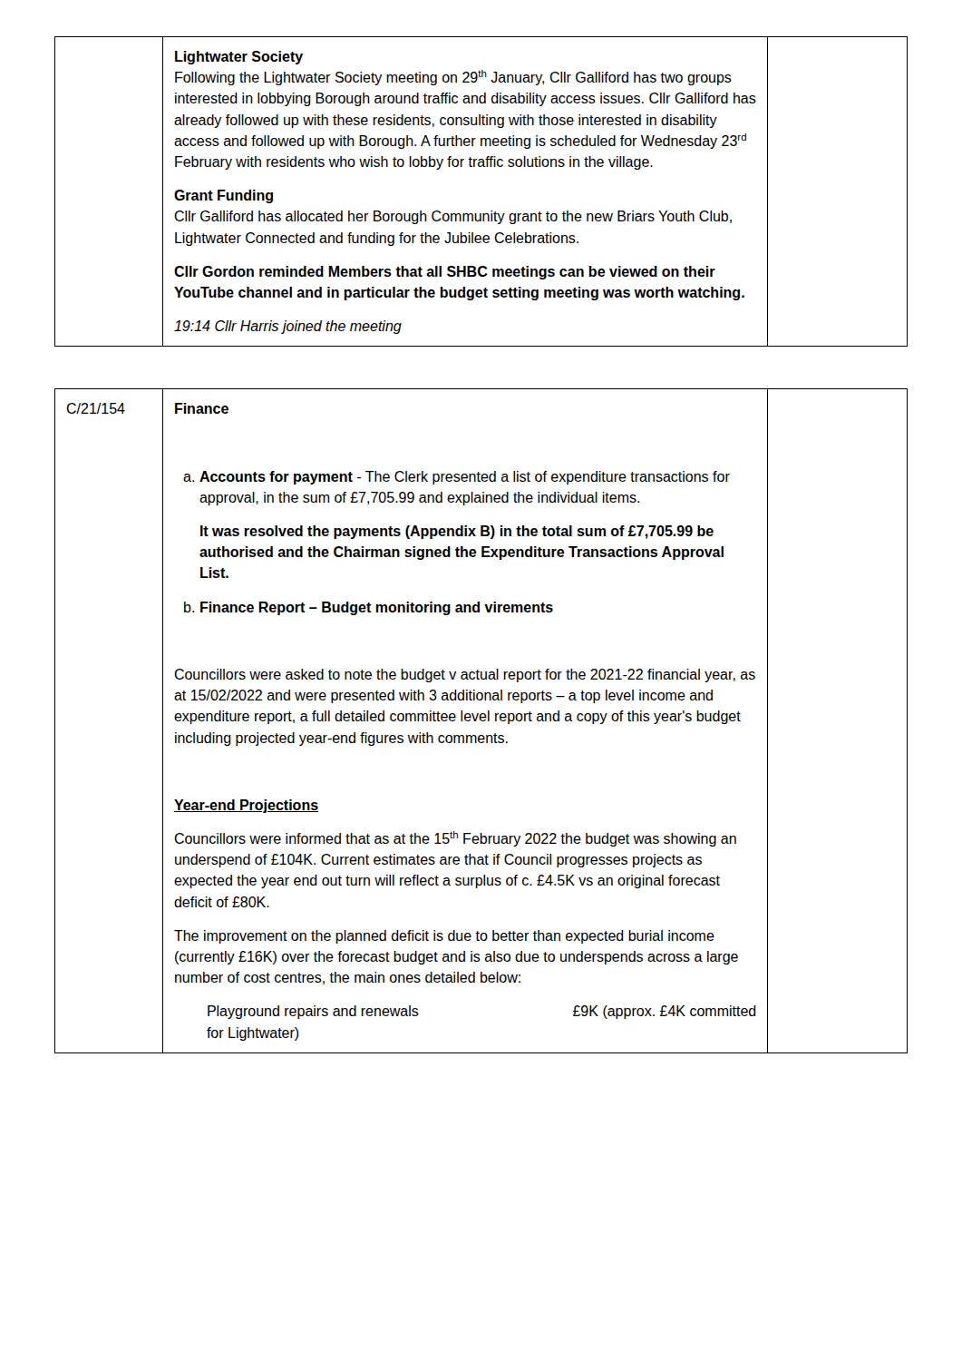| | Lightwater Society Following the Lightwater Society meeting on 29 th January, Cllr Galliford has two groups interested in lobbying Borough around traffic and disability access issues. Cllr Galliford has already followed up with these residents, consulting with those interested in disability access and followed up with Borough. A further meeting is scheduled for Wednesday 23 rd February with residents who wish to lobby for traffic solutions in the village. Grant Funding Cllr Galliford has allocated her Borough Community grant to the new Briars Youth Club, Lightwater Connected and funding for the Jubilee Celebrations. Cllr Gordon reminded Members that all SHBC meetings can be viewed on their YouTube channel and in particular the budget setting meeting was worth watching. 19:14 Cllr Harris joined the meeting | |
| C/21/154 | Finance Accounts for payment - The Clerk presented a list of expenditure transactions for approval, in the sum of £7,705.99 and explained the individual items. It was resolved the payments (Appendix B) in the total sum of £7,705.99 be authorised and the Chairman signed the Expenditure Transactions Approval List. Finance Report – Budget monitoring and virements Councillors were asked to note the budget v actual report for the 2021-22 financial year, as at 15/02/2022 and were presented with 3 additional reports – a top level income and expenditure report, a full detailed committee level report and a copy of this year's budget including projected year-end figures with comments. Year-end Projections Councillors were informed that as at the 15 th February 2022 the budget was showing an underspend of £104K. Current estimates are that if Council progresses projects as expected the year end out turn will reflect a surplus of c. £4.5K vs an original forecast deficit of £80K. The improvement on the planned deficit is due to better than expected burial income (currently £16K) over the forecast budget and is also due to underspends across a large number of cost centres, the main ones detailed below: Playground repairs and renewals for Lightwater) £9K (approx. £4K committed | |